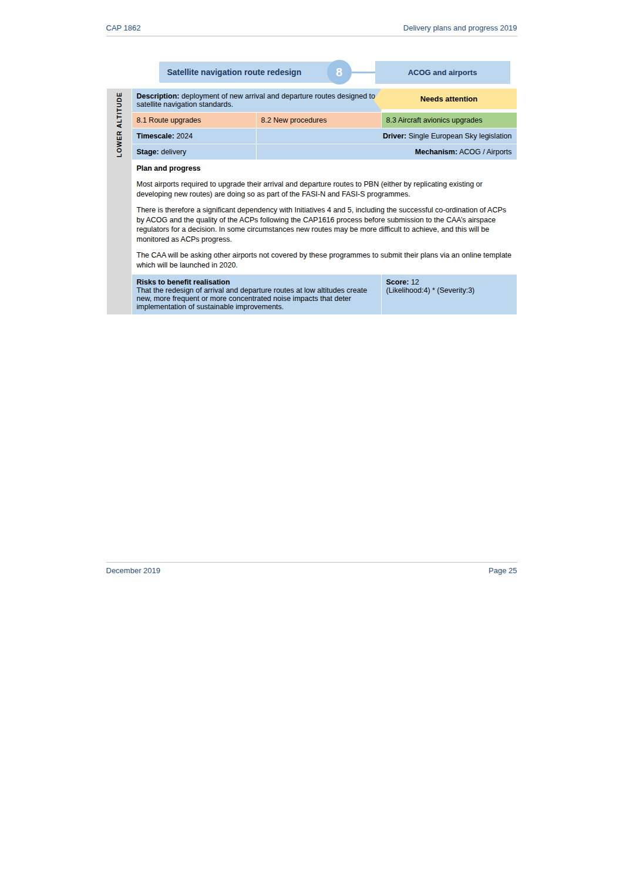CAP 1862
Delivery plans and progress 2019
Satellite navigation route redesign
8
ACOG and airports
| LOWER ALTITUDE | Description: deployment of new arrival and departure routes designed to satellite navigation standards. | Needs attention |
| 8.1 Route upgrades | 8.2 New procedures | 8.3 Aircraft avionics upgrades |
| Timescale: 2024 | Driver: Single European Sky legislation |
| Stage: delivery | Mechanism: ACOG / Airports |
| Plan and progress Most airports required to upgrade their arrival and departure routes to PBN (either by replicating existing or developing new routes) are doing so as part of the FASI-N and FASI-S programmes. There is therefore a significant dependency with Initiatives 4 and 5, including the successful co-ordination of ACPs by ACOG and the quality of the ACPs following the CAP1616 process before submission to the CAA’s airspace regulators for a decision. In some circumstances new routes may be more difficult to achieve, and this will be monitored as ACPs progress. The CAA will be asking other airports not covered by these programmes to submit their plans via an online template which will be launched in 2020. |
| Risks to benefit realisation That the redesign of arrival and departure routes at low altitudes create new, more frequent or more concentrated noise impacts that deter implementation of sustainable improvements. | Score: 12 (Likelihood:4) * (Severity:3) |
December 2019
Page 25